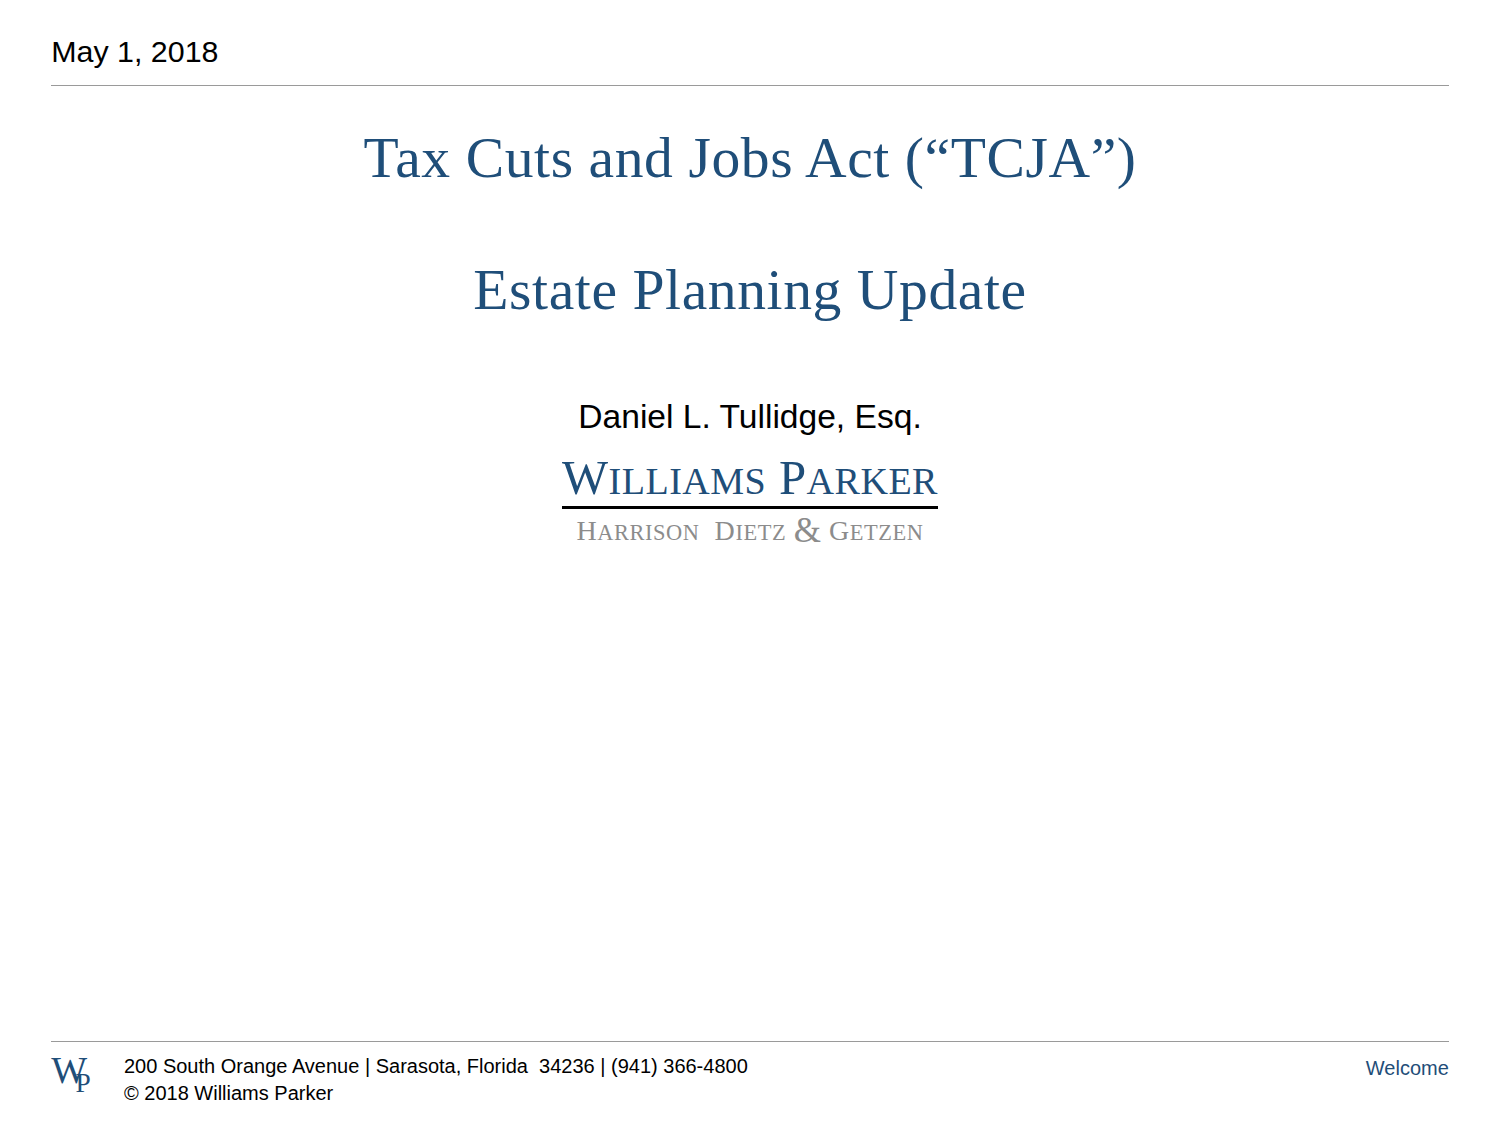May 1, 2018
Tax Cuts and Jobs Act (“TCJA”) Estate Planning Update
Daniel L. Tullidge, Esq.
WILLIAMS PARKER HARRISON DIETZ & GETZEN
WP
200 South Orange Avenue | Sarasota, Florida 34236 | (941) 366-4800
© 2018 Williams Parker
Welcome